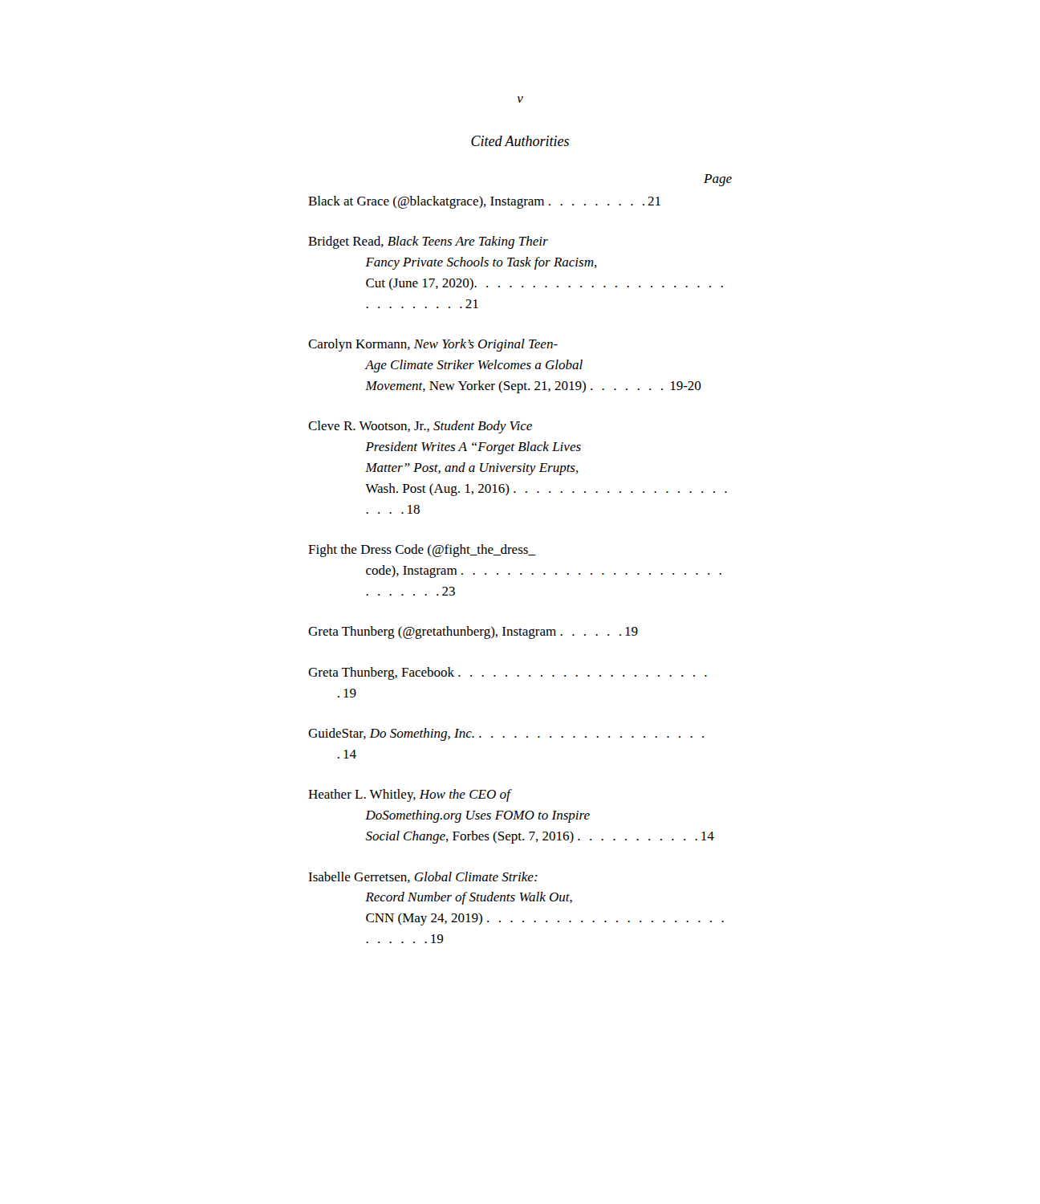v
Cited Authorities
Page
Black at Grace (@blackatgrace), Instagram . . . . . . . . . 21
Bridget Read, Black Teens Are Taking Their Fancy Private Schools to Task for Racism, Cut (June 17, 2020). . . . . . . . . . . . . . . . . . . . . . . . . . . . . . . 21
Carolyn Kormann, New York’s Original Teen- Age Climate Striker Welcomes a Global Movement, New Yorker (Sept. 21, 2019) . . . . . . . 19-20
Cleve R. Wootson, Jr., Student Body Vice President Writes A “Forget Black Lives Matter” Post, and a University Erupts, Wash. Post (Aug. 1, 2016) . . . . . . . . . . . . . . . . . . . . . . . 18
Fight the Dress Code (@fight_the_dress_ code), Instagram . . . . . . . . . . . . . . . . . . . . . . . . . . . . . . 23
Greta Thunberg (@gretathunberg), Instagram . . . . . . 19
Greta Thunberg, Facebook . . . . . . . . . . . . . . . . . . . . . . . 19
GuideStar, Do Something, Inc. . . . . . . . . . . . . . . . . . . . . . 14
Heather L. Whitley, How the CEO of DoSomething.org Uses FOMO to Inspire Social Change, Forbes (Sept. 7, 2016) . . . . . . . . . . . 14
Isabelle Gerretsen, Global Climate Strike: Record Number of Students Walk Out, CNN (May 24, 2019) . . . . . . . . . . . . . . . . . . . . . . . . . . . 19